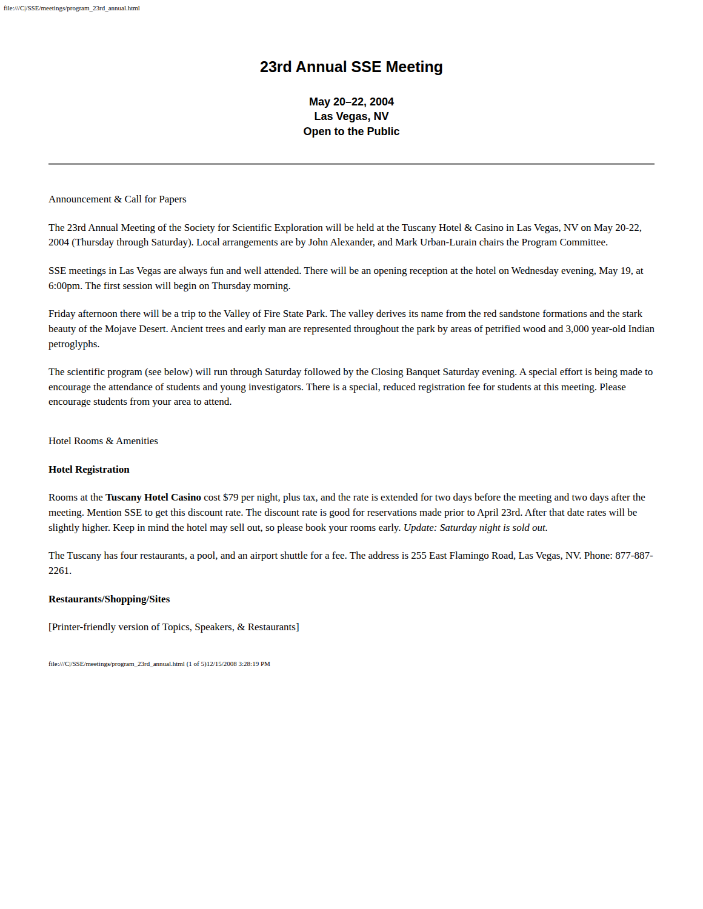file:///C|/SSE/meetings/program_23rd_annual.html
23rd Annual SSE Meeting
May 20–22, 2004
Las Vegas, NV
Open to the Public
Announcement & Call for Papers
The 23rd Annual Meeting of the Society for Scientific Exploration will be held at the Tuscany Hotel & Casino in Las Vegas, NV on May 20-22, 2004 (Thursday through Saturday). Local arrangements are by John Alexander, and Mark Urban-Lurain chairs the Program Committee.
SSE meetings in Las Vegas are always fun and well attended. There will be an opening reception at the hotel on Wednesday evening, May 19, at 6:00pm. The first session will begin on Thursday morning.
Friday afternoon there will be a trip to the Valley of Fire State Park. The valley derives its name from the red sandstone formations and the stark beauty of the Mojave Desert. Ancient trees and early man are represented throughout the park by areas of petrified wood and 3,000 year-old Indian petroglyphs.
The scientific program (see below) will run through Saturday followed by the Closing Banquet Saturday evening. A special effort is being made to encourage the attendance of students and young investigators. There is a special, reduced registration fee for students at this meeting. Please encourage students from your area to attend.
Hotel Rooms & Amenities
Hotel Registration
Rooms at the Tuscany Hotel Casino cost $79 per night, plus tax, and the rate is extended for two days before the meeting and two days after the meeting. Mention SSE to get this discount rate. The discount rate is good for reservations made prior to April 23rd. After that date rates will be slightly higher. Keep in mind the hotel may sell out, so please book your rooms early. Update: Saturday night is sold out.
The Tuscany has four restaurants, a pool, and an airport shuttle for a fee. The address is 255 East Flamingo Road, Las Vegas, NV. Phone: 877-887-2261.
Restaurants/Shopping/Sites
[Printer-friendly version of Topics, Speakers, & Restaurants]
file:///C|/SSE/meetings/program_23rd_annual.html (1 of 5)12/15/2008 3:28:19 PM